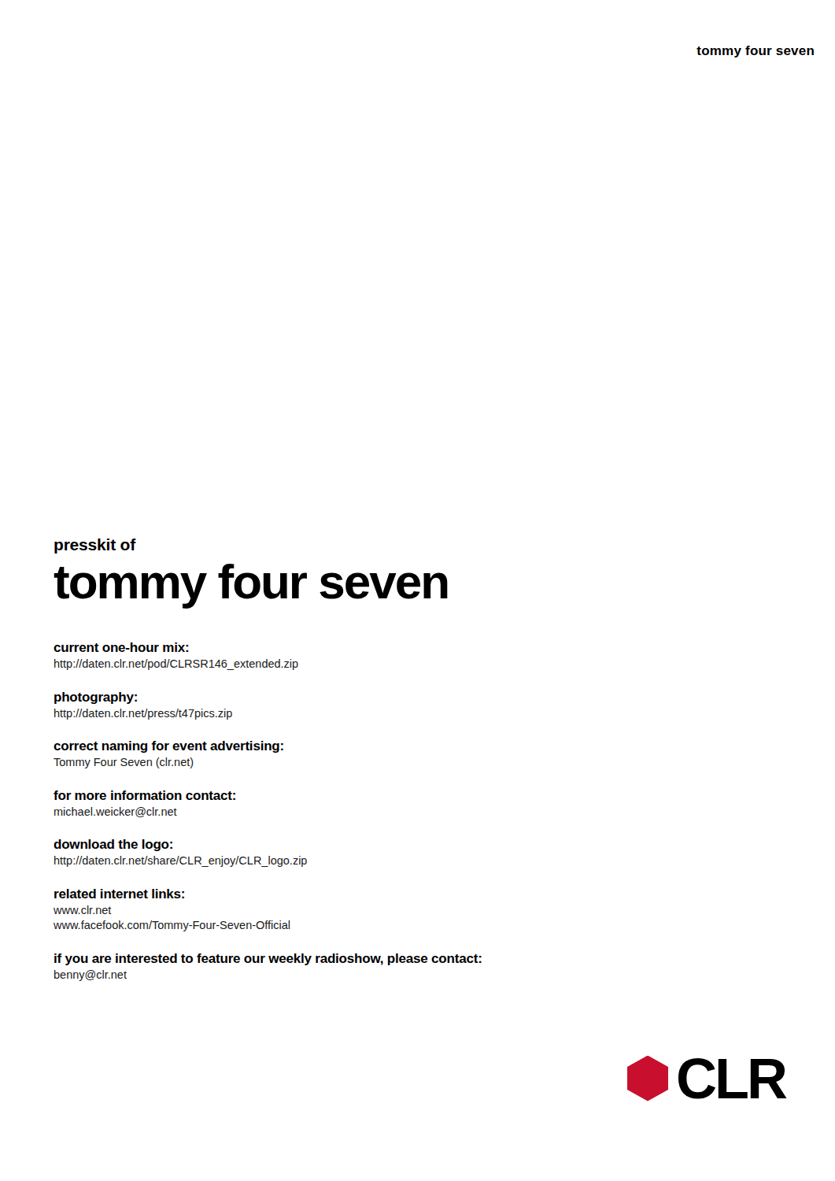tommy four seven
presskit of
tommy four seven
current one-hour mix:
http://daten.clr.net/pod/CLRSR146_extended.zip
photography:
http://daten.clr.net/press/t47pics.zip
correct naming for event advertising:
Tommy Four Seven (clr.net)
for more information contact:
michael.weicker@clr.net
download the logo:
http://daten.clr.net/share/CLR_enjoy/CLR_logo.zip
related internet links:
www.clr.net www.facefook.com/Tommy-Four-Seven-Official
if you are interested to feature our weekly radioshow, please contact:
benny@clr.net
CLR